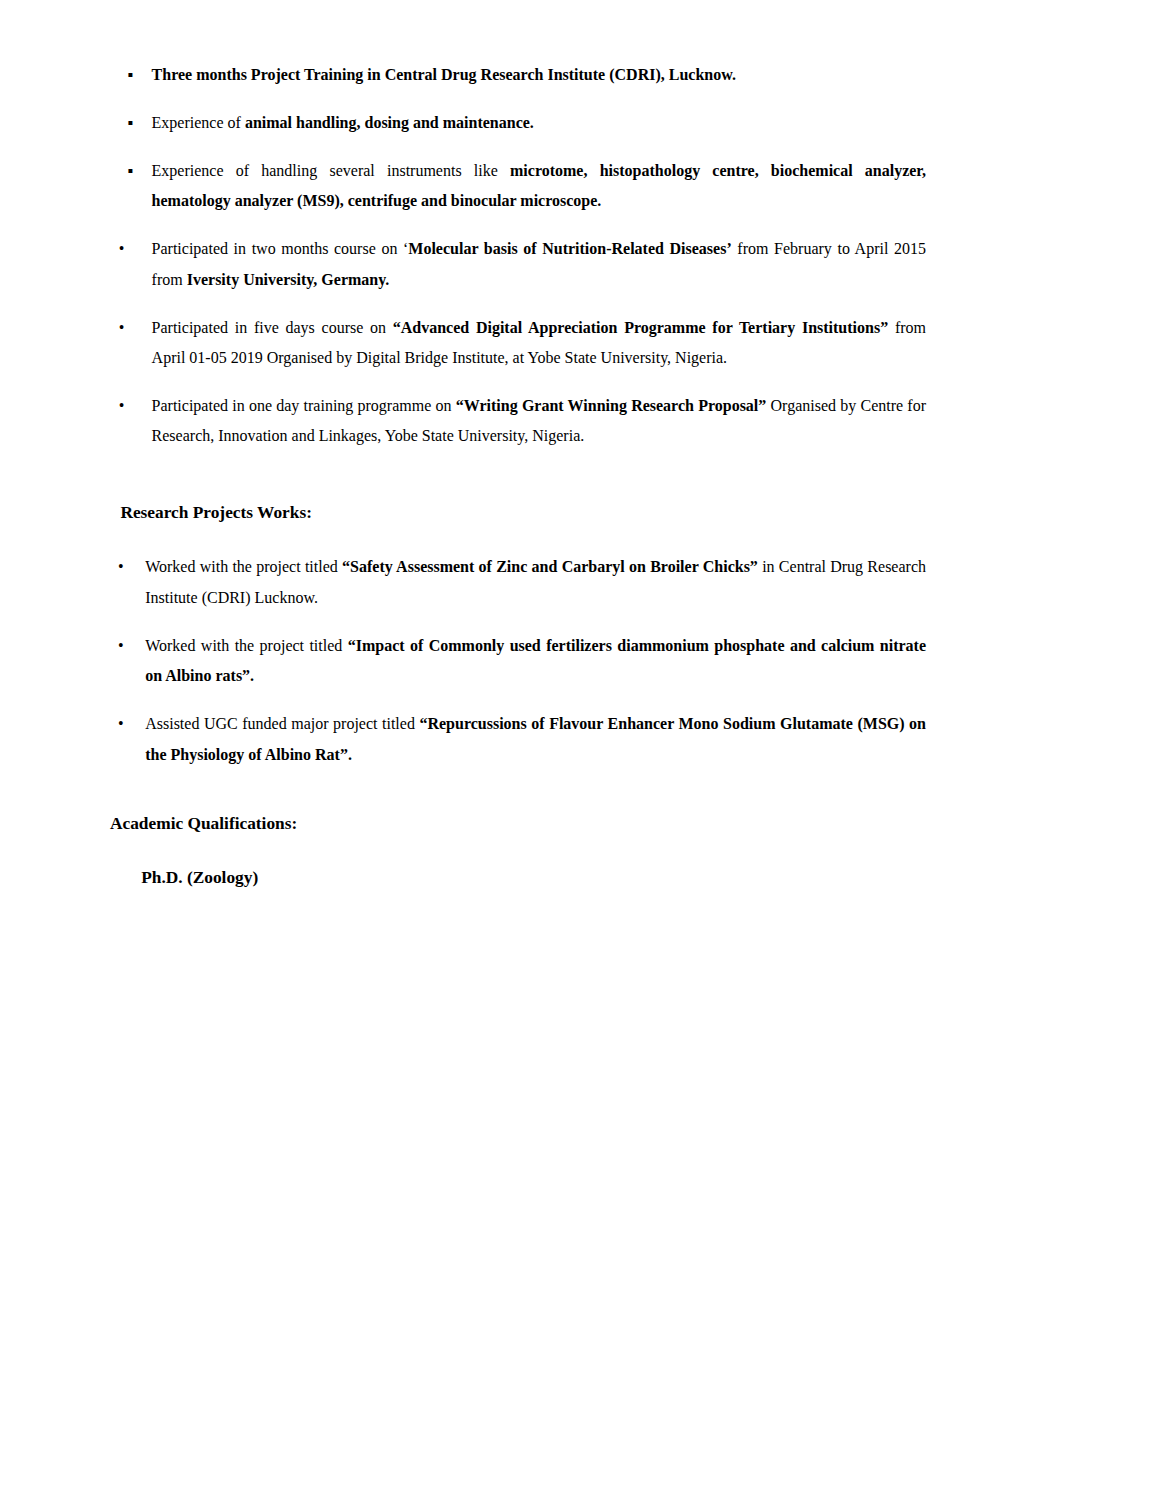Three months Project Training in Central Drug Research Institute (CDRI), Lucknow.
Experience of animal handling, dosing and maintenance.
Experience of handling several instruments like microtome, histopathology centre, biochemical analyzer, hematology analyzer (MS9), centrifuge and binocular microscope.
Participated in two months course on ‘Molecular basis of Nutrition-Related Diseases’ from February to April 2015 from Iversity University, Germany.
Participated in five days course on “Advanced Digital Appreciation Programme for Tertiary Institutions” from April 01-05 2019 Organised by Digital Bridge Institute, at Yobe State University, Nigeria.
Participated in one day training programme on “Writing Grant Winning Research Proposal” Organised by Centre for Research, Innovation and Linkages, Yobe State University, Nigeria.
Research Projects Works:
Worked with the project titled “Safety Assessment of Zinc and Carbaryl on Broiler Chicks” in Central Drug Research Institute (CDRI) Lucknow.
Worked with the project titled “Impact of Commonly used fertilizers diammonium phosphate and calcium nitrate on Albino rats”.
Assisted UGC funded major project titled “Repurcussions of Flavour Enhancer Mono Sodium Glutamate (MSG) on the Physiology of Albino Rat”.
Academic Qualifications:
Ph.D. (Zoology)